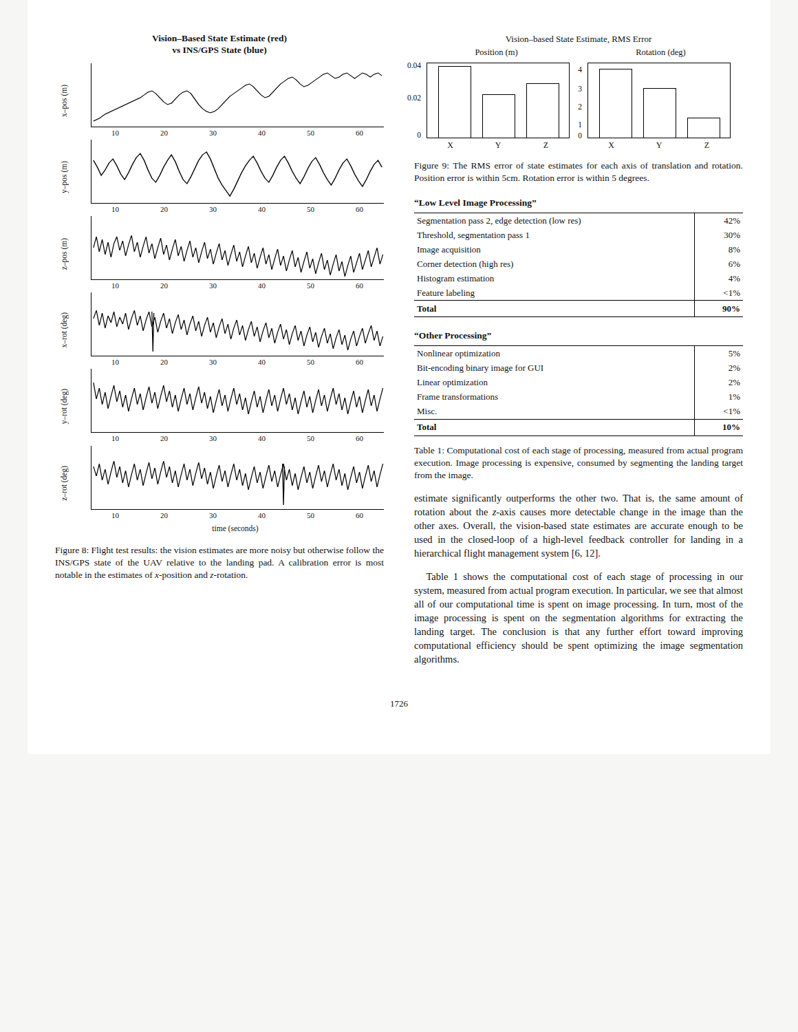Vision–Based State Estimate (red)
vs INS/GPS State (blue)
x–pos (m)
1 0.5 0
102030405060
y–pos (m)
0.2 0 −0.2 −0.4
102030405060
z–pos (m)
1.1 1 0.9
102030405060
x–rot (deg)
5 0 −5 −10
102030405060
y–rot (deg)
5 0 −5 −10
102030405060
z–rot (deg)
14 12 10 8
102030405060
time (seconds)
Figure 8: Flight test results: the vision estimates are more noisy but otherwise follow the INS/GPS state of the UAV relative to the landing pad. A calibration error is most notable in the estimates of x-position and z-rotation.
Vision–based State Estimate, RMS Error
Position (m) Rotation (deg)
0.04 0.02 0
XYZ
4 3 2 1 0
XYZ
Figure 9: The RMS error of state estimates for each axis of translation and rotation. Position error is within 5cm. Rotation error is within 5 degrees.
“Low Level Image Processing”
| Segmentation pass 2, edge detection (low res) | 42% |
| Threshold, segmentation pass 1 | 30% |
| Image acquisition | 8% |
| Corner detection (high res) | 6% |
| Histogram estimation | 4% |
| Feature labeling | <1% |
| Total | 90% |
“Other Processing”
| Nonlinear optimization | 5% |
| Bit-encoding binary image for GUI | 2% |
| Linear optimization | 2% |
| Frame transformations | 1% |
| Misc. | <1% |
| Total | 10% |
Table 1: Computational cost of each stage of processing, measured from actual program execution. Image processing is expensive, consumed by segmenting the landing target from the image.
estimate significantly outperforms the other two. That is, the same amount of rotation about the z-axis causes more detectable change in the image than the other axes. Overall, the vision-based state estimates are accurate enough to be used in the closed-loop of a high-level feedback controller for landing in a hierarchical flight management system [6, 12].
Table 1 shows the computational cost of each stage of processing in our system, measured from actual program execution. In particular, we see that almost all of our computational time is spent on image processing. In turn, most of the image processing is spent on the segmentation algorithms for extracting the landing target. The conclusion is that any further effort toward improving computational efficiency should be spent optimizing the image segmentation algorithms.
1726